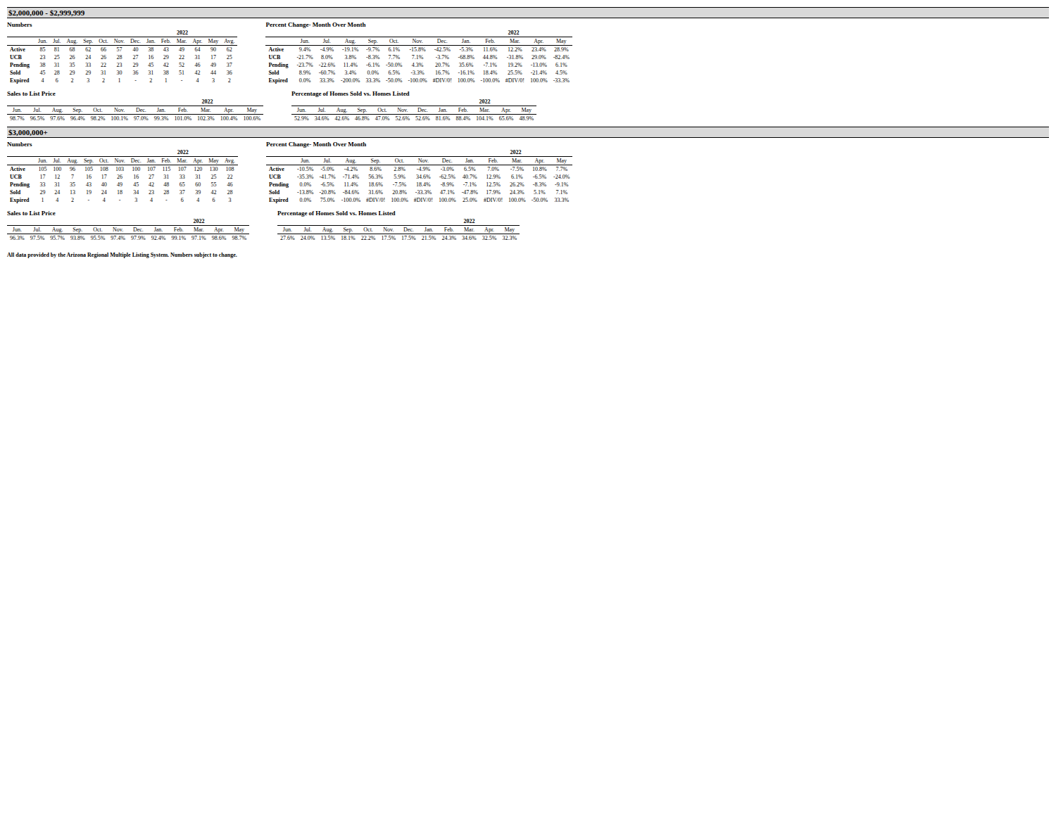$2,000,000 - $2,999,999
Numbers
| | | 2022 | |
| | Jun. | Jul. | Aug. | Sep. | Oct. | Nov. | Dec. | Jan. | Feb. | Mar. | Apr. | May | Avg. |
| Active | 85 | 81 | 68 | 62 | 66 | 57 | 40 | 38 | 43 | 49 | 64 | 90 | 62 |
| UCB | 23 | 25 | 26 | 24 | 26 | 28 | 27 | 16 | 29 | 22 | 31 | 17 | 25 |
| Pending | 38 | 31 | 35 | 33 | 22 | 23 | 29 | 45 | 42 | 52 | 46 | 49 | 37 |
| Sold | 45 | 28 | 29 | 29 | 31 | 30 | 36 | 31 | 38 | 51 | 42 | 44 | 36 |
| Expired | 4 | 6 | 2 | 3 | 2 | 1 | - | 2 | 1 | - | 4 | 3 | 2 |
Percent Change- Month Over Month
| | | 2022 |
| | Jun. | Jul. | Aug. | Sep. | Oct. | Nov. | Dec. | Jan. | Feb. | Mar. | Apr. | May |
| Active | 9.4% | -4.9% | -19.1% | -9.7% | 6.1% | -15.8% | -42.5% | -5.3% | 11.6% | 12.2% | 23.4% | 28.9% |
| UCB | -21.7% | 8.0% | 3.8% | -8.3% | 7.7% | 7.1% | -3.7% | -68.8% | 44.8% | -31.8% | 29.0% | -82.4% |
| Pending | -23.7% | -22.6% | 11.4% | -6.1% | -50.0% | 4.3% | 20.7% | 35.6% | -7.1% | 19.2% | -13.0% | 6.1% |
| Sold | 8.9% | -60.7% | 3.4% | 0.0% | 6.5% | -3.3% | 16.7% | -16.1% | 18.4% | 25.5% | -21.4% | 4.5% |
| Expired | 0.0% | 33.3% | -200.0% | 33.3% | -50.0% | -100.0% | #DIV/0! | 100.0% | -100.0% | #DIV/0! | 100.0% | -33.3% |
Sales to List Price
| | 2022 |
| Jun. | Jul. | Aug. | Sep. | Oct. | Nov. | Dec. | Jan. | Feb. | Mar. | Apr. | May |
| 98.7% | 96.5% | 97.6% | 96.4% | 98.2% | 100.1% | 97.0% | 99.3% | 101.0% | 102.3% | 100.4% | 100.6% |
Percentage of Homes Sold vs. Homes Listed
| | 2022 |
| Jun. | Jul. | Aug. | Sep. | Oct. | Nov. | Dec. | Jan. | Feb. | Mar. | Apr. | May |
| 52.9% | 34.6% | 42.6% | 46.8% | 47.0% | 52.6% | 52.6% | 81.6% | 88.4% | 104.1% | 65.6% | 48.9% |
$3,000,000+
Numbers
| | | 2022 | |
| | Jun. | Jul. | Aug. | Sep. | Oct. | Nov. | Dec. | Jan. | Feb. | Mar. | Apr. | May | Avg. |
| Active | 105 | 100 | 96 | 105 | 108 | 103 | 100 | 107 | 115 | 107 | 120 | 130 | 108 |
| UCB | 17 | 12 | 7 | 16 | 17 | 26 | 16 | 27 | 31 | 33 | 31 | 25 | 22 |
| Pending | 33 | 31 | 35 | 43 | 40 | 49 | 45 | 42 | 48 | 65 | 60 | 55 | 46 |
| Sold | 29 | 24 | 13 | 19 | 24 | 18 | 34 | 23 | 28 | 37 | 39 | 42 | 28 |
| Expired | 1 | 4 | 2 | - | 4 | - | 3 | 4 | - | 6 | 4 | 6 | 3 |
Percent Change- Month Over Month
| | | 2022 |
| | Jun. | Jul. | Aug. | Sep. | Oct. | Nov. | Dec. | Jan. | Feb. | Mar. | Apr. | May |
| Active | -10.5% | -5.0% | -4.2% | 8.6% | 2.8% | -4.9% | -3.0% | 6.5% | 7.0% | -7.5% | 10.8% | 7.7% |
| UCB | -35.3% | -41.7% | -71.4% | 56.3% | 5.9% | 34.6% | -62.5% | 40.7% | 12.9% | 6.1% | -6.5% | -24.0% |
| Pending | 0.0% | -6.5% | 11.4% | 18.6% | -7.5% | 18.4% | -8.9% | -7.1% | 12.5% | 26.2% | -8.3% | -9.1% |
| Sold | -13.8% | -20.8% | -84.6% | 31.6% | 20.8% | -33.3% | 47.1% | -47.8% | 17.9% | 24.3% | 5.1% | 7.1% |
| Expired | 0.0% | 75.0% | -100.0% | #DIV/0! | 100.0% | #DIV/0! | 100.0% | 25.0% | #DIV/0! | 100.0% | -50.0% | 33.3% |
Sales to List Price
| | 2022 |
| Jun. | Jul. | Aug. | Sep. | Oct. | Nov. | Dec. | Jan. | Feb. | Mar. | Apr. | May |
| 96.3% | 97.5% | 95.7% | 93.8% | 95.5% | 97.4% | 97.9% | 92.4% | 99.1% | 97.1% | 98.6% | 98.7% |
Percentage of Homes Sold vs. Homes Listed
| | 2022 |
| Jun. | Jul. | Aug. | Sep. | Oct. | Nov. | Dec. | Jan. | Feb. | Mar. | Apr. | May |
| 27.6% | 24.0% | 13.5% | 18.1% | 22.2% | 17.5% | 17.5% | 21.5% | 24.3% | 34.6% | 32.5% | 32.3% |
All data provided by the Arizona Regional Multiple Listing System. Numbers subject to change.